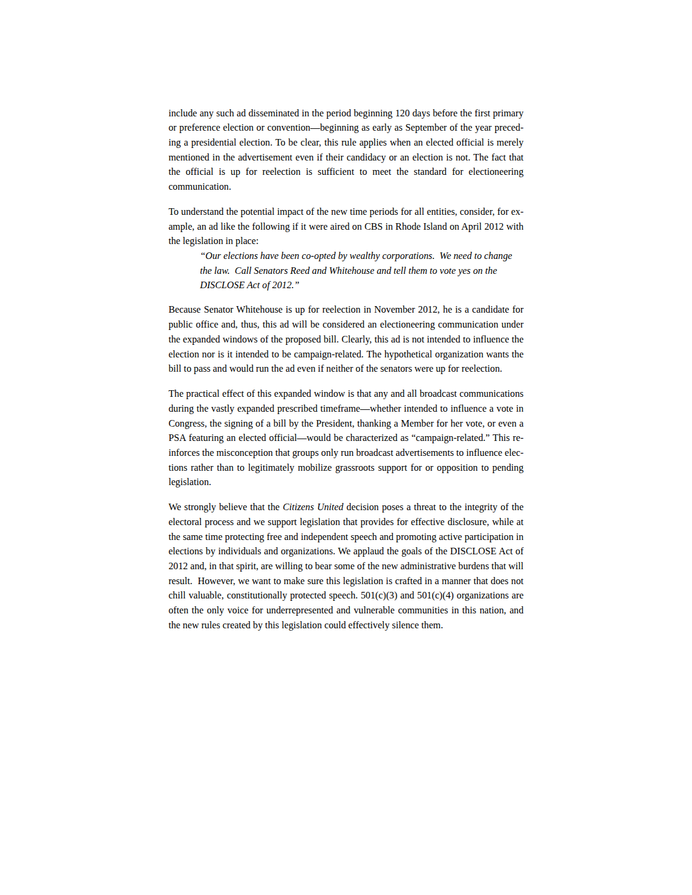include any such ad disseminated in the period beginning 120 days before the first primary or preference election or convention—beginning as early as September of the year preceding a presidential election. To be clear, this rule applies when an elected official is merely mentioned in the advertisement even if their candidacy or an election is not. The fact that the official is up for reelection is sufficient to meet the standard for electioneering communication.
To understand the potential impact of the new time periods for all entities, consider, for example, an ad like the following if it were aired on CBS in Rhode Island on April 2012 with the legislation in place:
“Our elections have been co-opted by wealthy corporations. We need to change the law. Call Senators Reed and Whitehouse and tell them to vote yes on the DISCLOSE Act of 2012.”
Because Senator Whitehouse is up for reelection in November 2012, he is a candidate for public office and, thus, this ad will be considered an electioneering communication under the expanded windows of the proposed bill. Clearly, this ad is not intended to influence the election nor is it intended to be campaign-related. The hypothetical organization wants the bill to pass and would run the ad even if neither of the senators were up for reelection.
The practical effect of this expanded window is that any and all broadcast communications during the vastly expanded prescribed timeframe—whether intended to influence a vote in Congress, the signing of a bill by the President, thanking a Member for her vote, or even a PSA featuring an elected official—would be characterized as “campaign-related.” This reinforces the misconception that groups only run broadcast advertisements to influence elections rather than to legitimately mobilize grassroots support for or opposition to pending legislation.
We strongly believe that the Citizens United decision poses a threat to the integrity of the electoral process and we support legislation that provides for effective disclosure, while at the same time protecting free and independent speech and promoting active participation in elections by individuals and organizations. We applaud the goals of the DISCLOSE Act of 2012 and, in that spirit, are willing to bear some of the new administrative burdens that will result. However, we want to make sure this legislation is crafted in a manner that does not chill valuable, constitutionally protected speech. 501(c)(3) and 501(c)(4) organizations are often the only voice for underrepresented and vulnerable communities in this nation, and the new rules created by this legislation could effectively silence them.